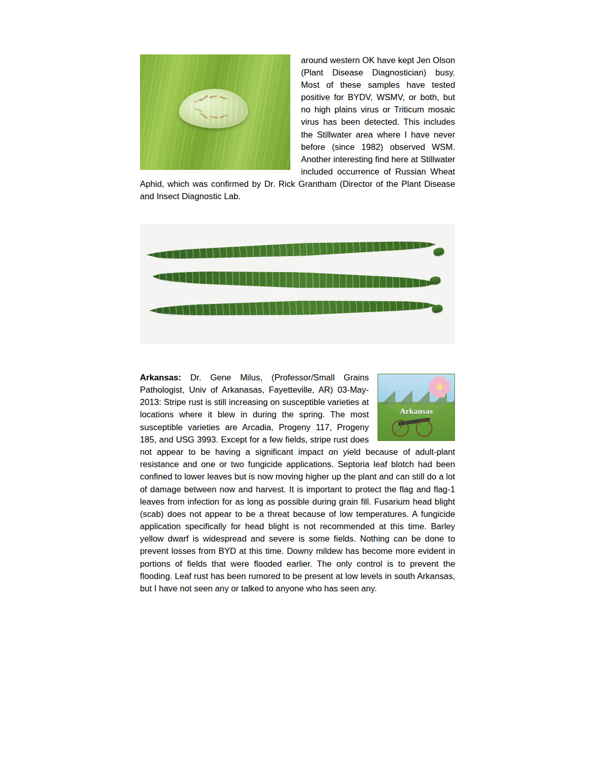around western OK have kept Jen Olson (Plant Disease Diagnostician) busy. Most of these samples have tested positive for BYDV, WSMV, or both, but no high plains virus or Triticum mosaic virus has been detected. This includes the Stillwater area where I have never before (since 1982) observed WSM. Another interesting find here at Stillwater included occurrence of Russian Wheat Aphid, which was confirmed by Dr. Rick Grantham (Director of the Plant Disease and Insect Diagnostic Lab.
Arkansas
Arkansas: Dr. Gene Milus, (Professor/Small Grains Pathologist, Univ of Arkanasas, Fayetteville, AR) 03-May-2013: Stripe rust is still increasing on susceptible varieties at locations where it blew in during the spring. The most susceptible varieties are Arcadia, Progeny 117, Progeny 185, and USG 3993. Except for a few fields, stripe rust does not appear to be having a significant impact on yield because of adult-plant resistance and one or two fungicide applications. Septoria leaf blotch had been confined to lower leaves but is now moving higher up the plant and can still do a lot of damage between now and harvest. It is important to protect the flag and flag-1 leaves from infection for as long as possible during grain fill. Fusarium head blight (scab) does not appear to be a threat because of low temperatures. A fungicide application specifically for head blight is not recommended at this time. Barley yellow dwarf is widespread and severe is some fields. Nothing can be done to prevent losses from BYD at this time. Downy mildew has become more evident in portions of fields that were flooded earlier. The only control is to prevent the flooding. Leaf rust has been rumored to be present at low levels in south Arkansas, but I have not seen any or talked to anyone who has seen any.